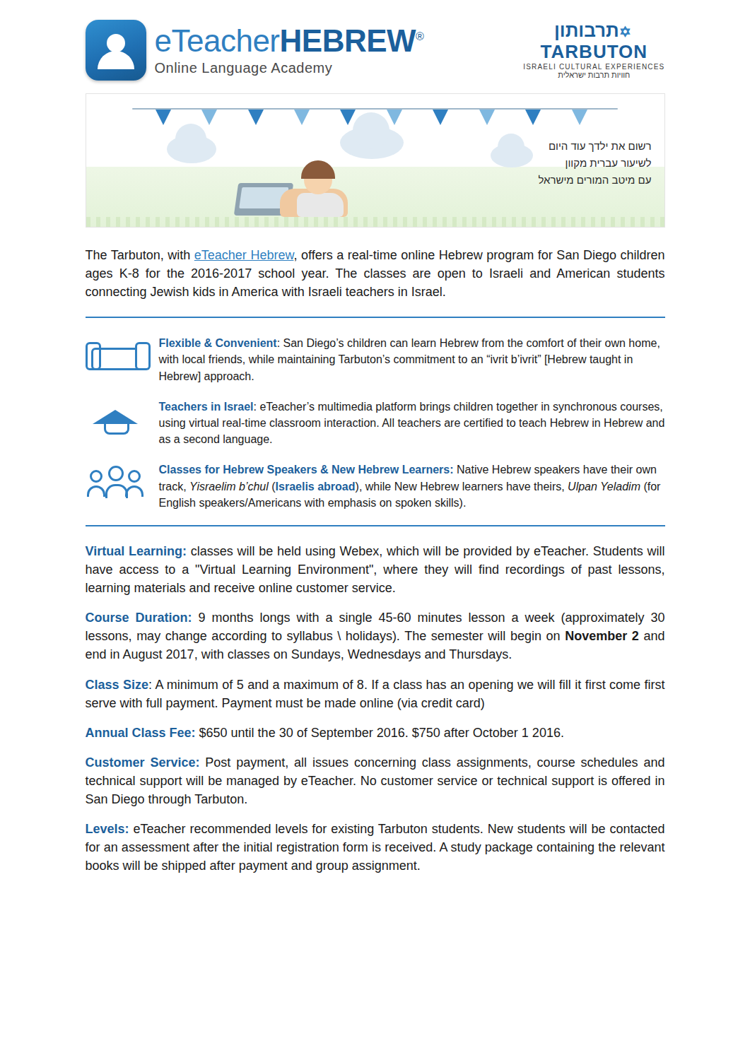eTeacherHEBREW®
Online Language Academy
✡תרבותון
TARBUTON
Israeli Cultural Experiences
חוויות תרבות ישראלית
רשום את ילדך עוד היום
לשיעור עברית מקוון
עם מיטב המורים מישראל
The Tarbuton, with eTeacher Hebrew, offers a real-time online Hebrew program for San Diego children ages K-8 for the 2016-2017 school year. The classes are open to Israeli and American students connecting Jewish kids in America with Israeli teachers in Israel.
Flexible & Convenient: San Diego’s children can learn Hebrew from the comfort of their own home, with local friends, while maintaining Tarbuton’s commitment to an “ivrit b’ivrit” [Hebrew taught in Hebrew] approach.
Teachers in Israel: eTeacher’s multimedia platform brings children together in synchronous courses, using virtual real-time classroom interaction. All teachers are certified to teach Hebrew in Hebrew and as a second language.
Classes for Hebrew Speakers & New Hebrew Learners: Native Hebrew speakers have their own track, Yisraelim b’chul (Israelis abroad), while New Hebrew learners have theirs, Ulpan Yeladim (for English speakers/Americans with emphasis on spoken skills).
Virtual Learning: classes will be held using Webex, which will be provided by eTeacher. Students will have access to a "Virtual Learning Environment", where they will find recordings of past lessons, learning materials and receive online customer service.
Course Duration: 9 months longs with a single 45-60 minutes lesson a week (approximately 30 lessons, may change according to syllabus \ holidays). The semester will begin on November 2 and end in August 2017, with classes on Sundays, Wednesdays and Thursdays.
Class Size: A minimum of 5 and a maximum of 8. If a class has an opening we will fill it first come first serve with full payment. Payment must be made online (via credit card)
Annual Class Fee: $650 until the 30 of September 2016. $750 after October 1 2016.
Customer Service: Post payment, all issues concerning class assignments, course schedules and technical support will be managed by eTeacher. No customer service or technical support is offered in San Diego through Tarbuton.
Levels: eTeacher recommended levels for existing Tarbuton students. New students will be contacted for an assessment after the initial registration form is received. A study package containing the relevant books will be shipped after payment and group assignment.